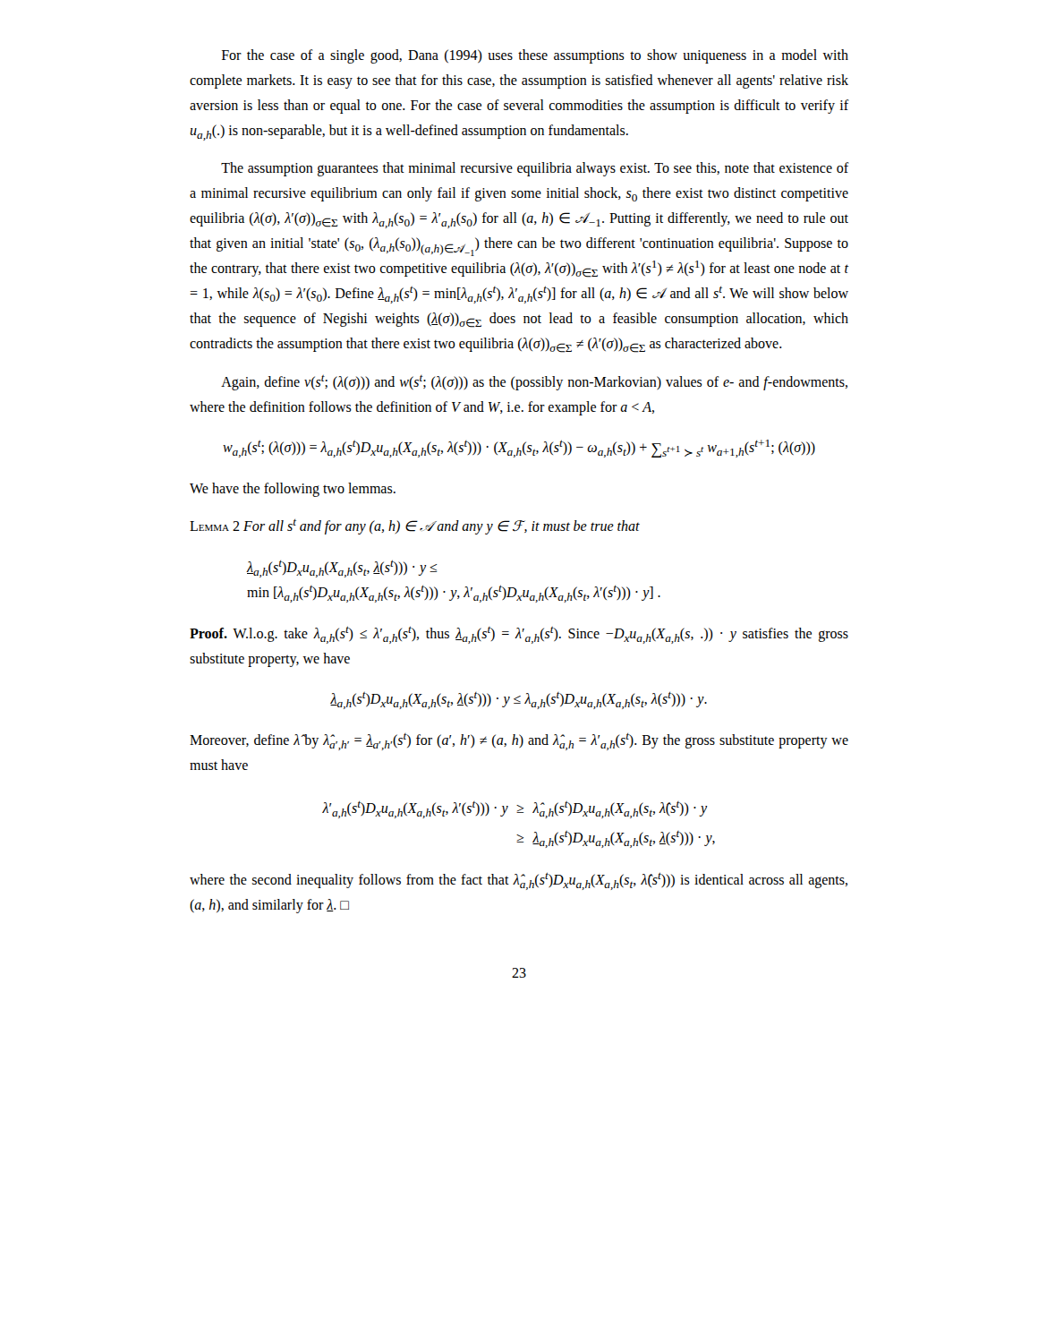For the case of a single good, Dana (1994) uses these assumptions to show uniqueness in a model with complete markets. It is easy to see that for this case, the assumption is satisfied whenever all agents' relative risk aversion is less than or equal to one. For the case of several commodities the assumption is difficult to verify if ua,h(.) is non-separable, but it is a well-defined assumption on fundamentals.
The assumption guarantees that minimal recursive equilibria always exist. To see this, note that existence of a minimal recursive equilibrium can only fail if given some initial shock, s0 there exist two distinct competitive equilibria (λ(σ), λ′(σ))σ∈Σ with λa,h(s0) = λ′a,h(s0) for all (a, h) ∈ 𝒜−1. Putting it differently, we need to rule out that given an initial 'state' (s0, (λa,h(s0))(a,h)∈𝒜−1) there can be two different 'continuation equilibria'. Suppose to the contrary, that there exist two competitive equilibria (λ(σ), λ′(σ))σ∈Σ with λ′(s1) ≠ λ(s1) for at least one node at t = 1, while λ(s0) = λ′(s0). Define λa,h(st) = min[λa,h(st), λ′a,h(st)] for all (a, h) ∈ 𝒜 and all st. We will show below that the sequence of Negishi weights (λ(σ))σ∈Σ does not lead to a feasible consumption allocation, which contradicts the assumption that there exist two equilibria (λ(σ))σ∈Σ ≠ (λ′(σ))σ∈Σ as characterized above.
Again, define v(st; (λ(σ))) and w(st; (λ(σ))) as the (possibly non-Markovian) values of e- and f-endowments, where the definition follows the definition of V and W, i.e. for example for a < A,
wa,h(st; (λ(σ))) = λa,h(st)Dxua,h(Xa,h(st, λ(st))) · (Xa,h(st, λ(st)) − ωa,h(st)) + ∑st+1 ≻ st wa+1,h(st+1; (λ(σ)))
We have the following two lemmas.
Lemma 2 For all st and for any (a, h) ∈ 𝒜 and any y ∈ ℱ, it must be true that
λa,h(st)Dxua,h(Xa,h(st, λ(st))) · y ≤
min [λa,h(st)Dxua,h(Xa,h(st, λ(st))) · y, λ′a,h(st)Dxua,h(Xa,h(st, λ′(st))) · y] .
Proof. W.l.o.g. take λa,h(st) ≤ λ′a,h(st), thus λa,h(st) = λ′a,h(st). Since −Dxua,h(Xa,h(s, .)) · y satisfies the gross substitute property, we have
λa,h(st)Dxua,h(Xa,h(st, λ(st))) · y ≤ λa,h(st)Dxua,h(Xa,h(st, λ(st))) · y.
Moreover, define λ̂ by λ̂a′,h′ = λa′,h′(st) for (a′, h′) ≠ (a, h) and λ̂a,h = λ′a,h(st). By the gross substitute property we must have
| λ ′ a,h ( s t ) D x u a,h ( X a,h ( s t , λ ′( s t ))) · y | ≥ | λ̂ a,h ( s t ) D x u a,h ( X a,h ( s t , λ̂ ( s t )) · y |
| | ≥ | λ a,h ( s t ) D x u a,h ( X a,h ( s t , λ ( s t ))) · y , |
where the second inequality follows from the fact that λ̂a,h(st)Dxua,h(Xa,h(st, λ̂(st))) is identical across all agents, (a, h), and similarly for λ. □
23